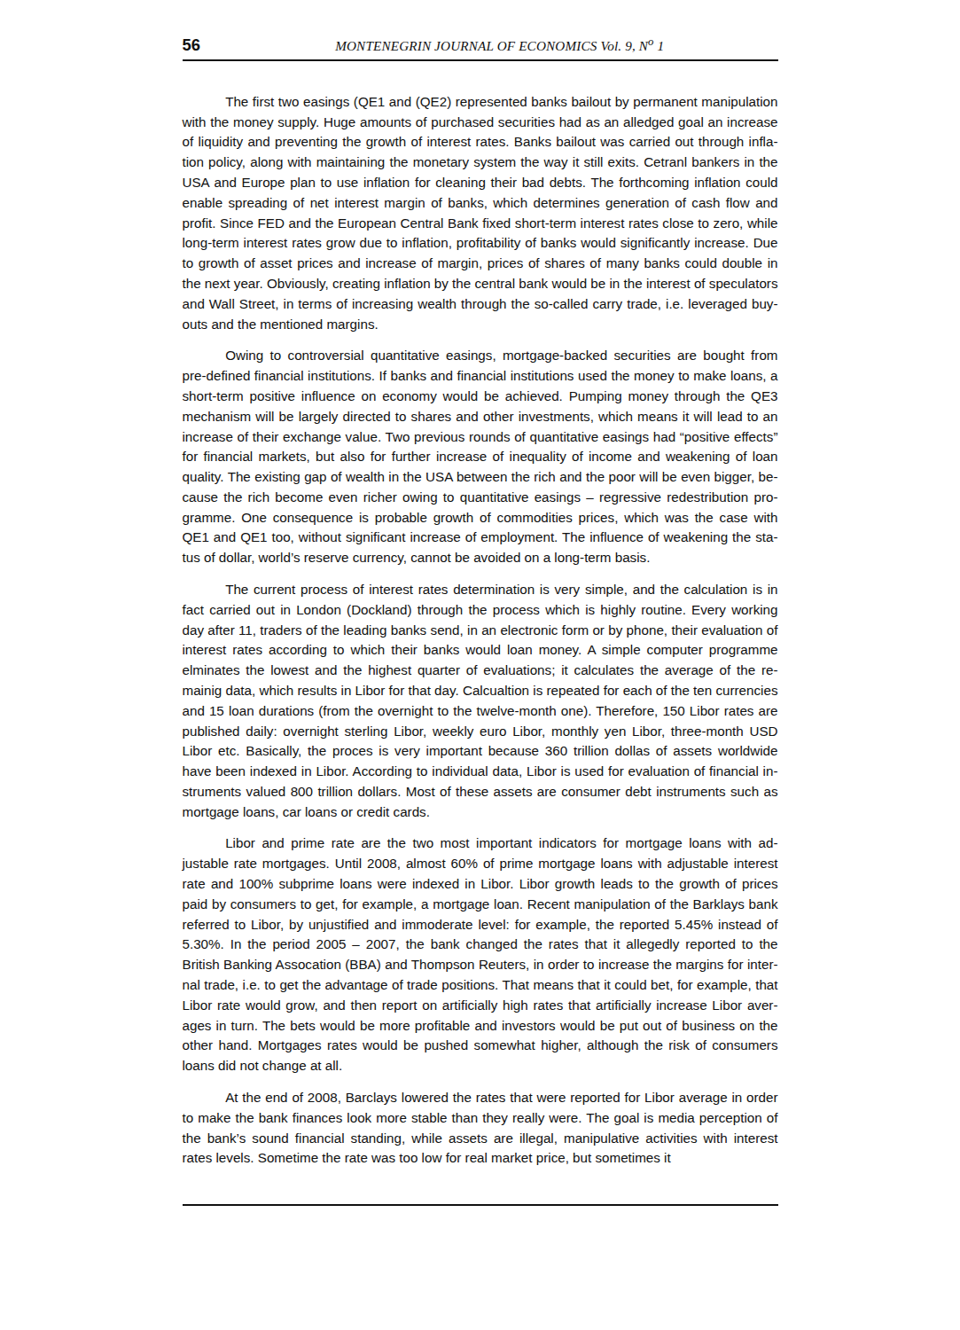56
MONTENEGRIN JOURNAL OF ECONOMICS Vol. 9, No 1
The first two easings (QE1 and (QE2) represented banks bailout by permanent manipulation with the money supply. Huge amounts of purchased securities had as an alledged goal an increase of liquidity and preventing the growth of interest rates. Banks bailout was carried out through inflation policy, along with maintaining the monetary system the way it still exits. Cetranl bankers in the USA and Europe plan to use inflation for cleaning their bad debts. The forthcoming inflation could enable spreading of net interest margin of banks, which determines generation of cash flow and profit. Since FED and the European Central Bank fixed short-term interest rates close to zero, while long-term interest rates grow due to inflation, profitability of banks would significantly increase. Due to growth of asset prices and increase of margin, prices of shares of many banks could double in the next year. Obviously, creating inflation by the central bank would be in the interest of speculators and Wall Street, in terms of increasing wealth through the so-called carry trade, i.e. leveraged buy-outs and the mentioned margins.
Owing to controversial quantitative easings, mortgage-backed securities are bought from pre-defined financial institutions. If banks and financial institutions used the money to make loans, a short-term positive influence on economy would be achieved. Pumping money through the QE3 mechanism will be largely directed to shares and other investments, which means it will lead to an increase of their exchange value. Two previous rounds of quantitative easings had “positive effects” for financial markets, but also for further increase of inequality of income and weakening of loan quality. The existing gap of wealth in the USA between the rich and the poor will be even bigger, because the rich become even richer owing to quantitative easings – regressive redestribution programme. One consequence is probable growth of commodities prices, which was the case with QE1 and QE1 too, without significant increase of employment. The influence of weakening the status of dollar, world’s reserve currency, cannot be avoided on a long-term basis.
The current process of interest rates determination is very simple, and the calculation is in fact carried out in London (Dockland) through the process which is highly routine. Every working day after 11, traders of the leading banks send, in an electronic form or by phone, their evaluation of interest rates according to which their banks would loan money. A simple computer programme elminates the lowest and the highest quarter of evaluations; it calculates the average of the remainig data, which results in Libor for that day. Calcualtion is repeated for each of the ten currencies and 15 loan durations (from the overnight to the twelve-month one). Therefore, 150 Libor rates are published daily: overnight sterling Libor, weekly euro Libor, monthly yen Libor, three-month USD Libor etc. Basically, the proces is very important because 360 trillion dollas of assets worldwide have been indexed in Libor. According to individual data, Libor is used for evaluation of financial instruments valued 800 trillion dollars. Most of these assets are consumer debt instruments such as mortgage loans, car loans or credit cards.
Libor and prime rate are the two most important indicators for mortgage loans with adjustable rate mortgages. Until 2008, almost 60% of prime mortgage loans with adjustable interest rate and 100% subprime loans were indexed in Libor. Libor growth leads to the growth of prices paid by consumers to get, for example, a mortgage loan. Recent manipulation of the Barklays bank referred to Libor, by unjustified and immoderate level: for example, the reported 5.45% instead of 5.30%. In the period 2005 – 2007, the bank changed the rates that it allegedly reported to the British Banking Assocation (BBA) and Thompson Reuters, in order to increase the margins for internal trade, i.e. to get the advantage of trade positions. That means that it could bet, for example, that Libor rate would grow, and then report on artificially high rates that artificially increase Libor averages in turn. The bets would be more profitable and investors would be put out of business on the other hand. Mortgages rates would be pushed somewhat higher, although the risk of consumers loans did not change at all.
At the end of 2008, Barclays lowered the rates that were reported for Libor average in order to make the bank finances look more stable than they really were. The goal is media perception of the bank’s sound financial standing, while assets are illegal, manipulative activities with interest rates levels. Sometime the rate was too low for real market price, but sometimes it